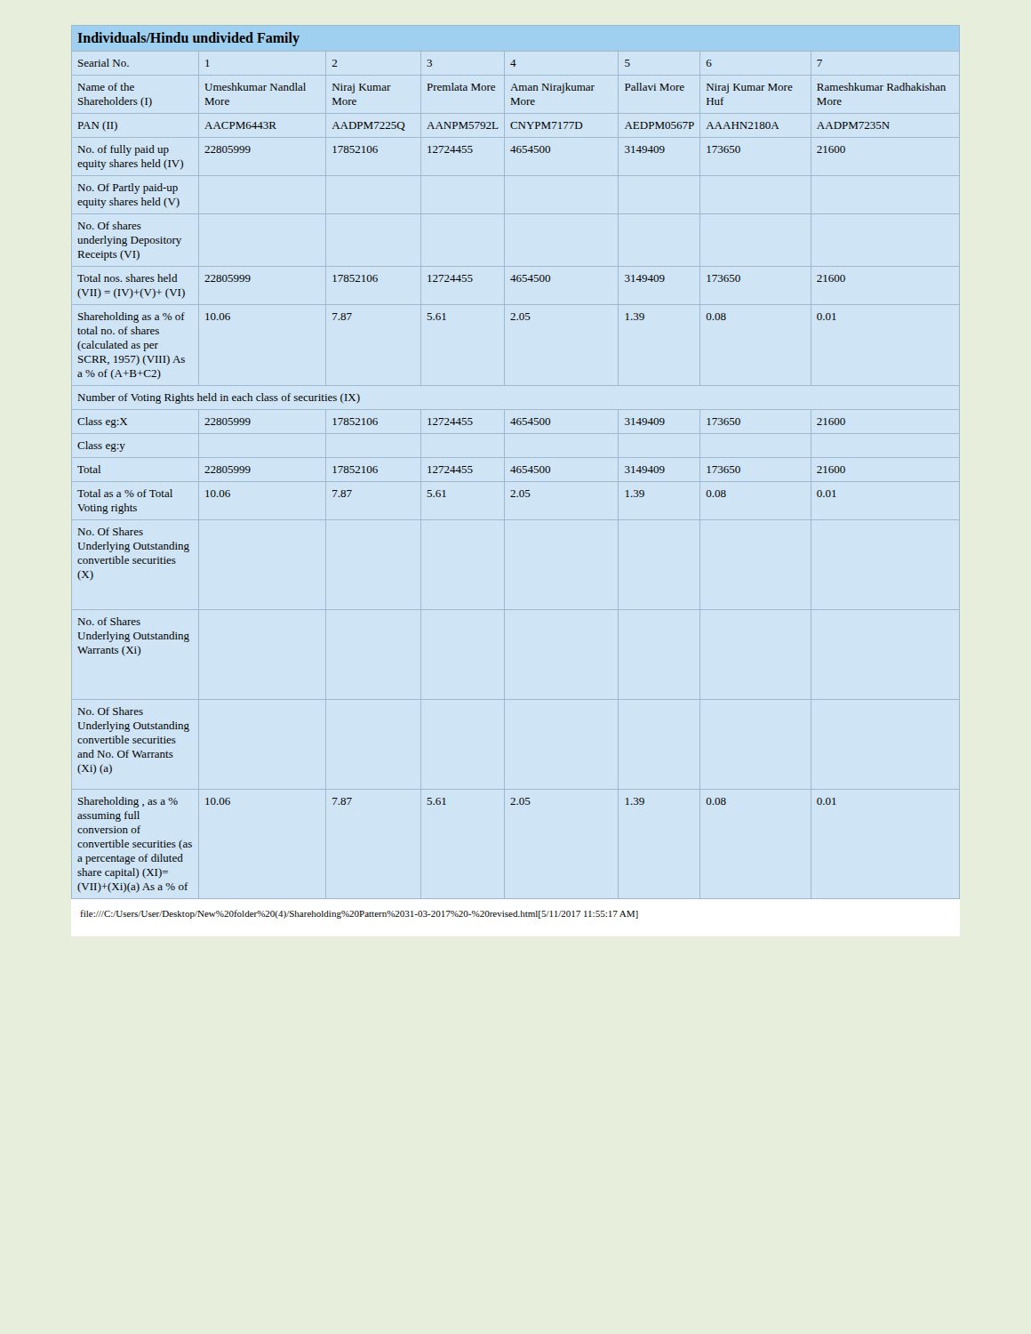| Individuals/Hindu undivided Family |
| Searial No. | 1 | 2 | 3 | 4 | 5 | 6 | 7 |
| Name of the Shareholders (I) | Umeshkumar Nandlal More | Niraj Kumar More | Premlata More | Aman Nirajkumar More | Pallavi More | Niraj Kumar More Huf | Rameshkumar Radhakishan More |
| PAN (II) | AACPM6443R | AADPM7225Q | AANPM5792L | CNYPM7177D | AEDPM0567P | AAAHN2180A | AADPM7235N |
| No. of fully paid up equity shares held (IV) | 22805999 | 17852106 | 12724455 | 4654500 | 3149409 | 173650 | 21600 |
| No. Of Partly paid-up equity shares held (V) | | | | | | | |
| No. Of shares underlying Depository Receipts (VI) | | | | | | | |
| Total nos. shares held (VII) = (IV)+(V)+ (VI) | 22805999 | 17852106 | 12724455 | 4654500 | 3149409 | 173650 | 21600 |
| Shareholding as a % of total no. of shares (calculated as per SCRR, 1957) (VIII) As a % of (A+B+C2) | 10.06 | 7.87 | 5.61 | 2.05 | 1.39 | 0.08 | 0.01 |
| Number of Voting Rights held in each class of securities (IX) |
| Class eg:X | 22805999 | 17852106 | 12724455 | 4654500 | 3149409 | 173650 | 21600 |
| Class eg:y | | | | | | | |
| Total | 22805999 | 17852106 | 12724455 | 4654500 | 3149409 | 173650 | 21600 |
| Total as a % of Total Voting rights | 10.06 | 7.87 | 5.61 | 2.05 | 1.39 | 0.08 | 0.01 |
| No. Of Shares Underlying Outstanding convertible securities (X) | | | | | | | |
| No. of Shares Underlying Outstanding Warrants (Xi) | | | | | | | |
| No. Of Shares Underlying Outstanding convertible securities and No. Of Warrants (Xi) (a) | | | | | | | |
| Shareholding , as a % assuming full conversion of convertible securities (as a percentage of diluted share capital) (XI)= (VII)+(Xi)(a) As a % of | 10.06 | 7.87 | 5.61 | 2.05 | 1.39 | 0.08 | 0.01 |
file:///C:/Users/User/Desktop/New%20folder%20(4)/Shareholding%20Pattern%2031-03-2017%20-%20revised.html[5/11/2017 11:55:17 AM]